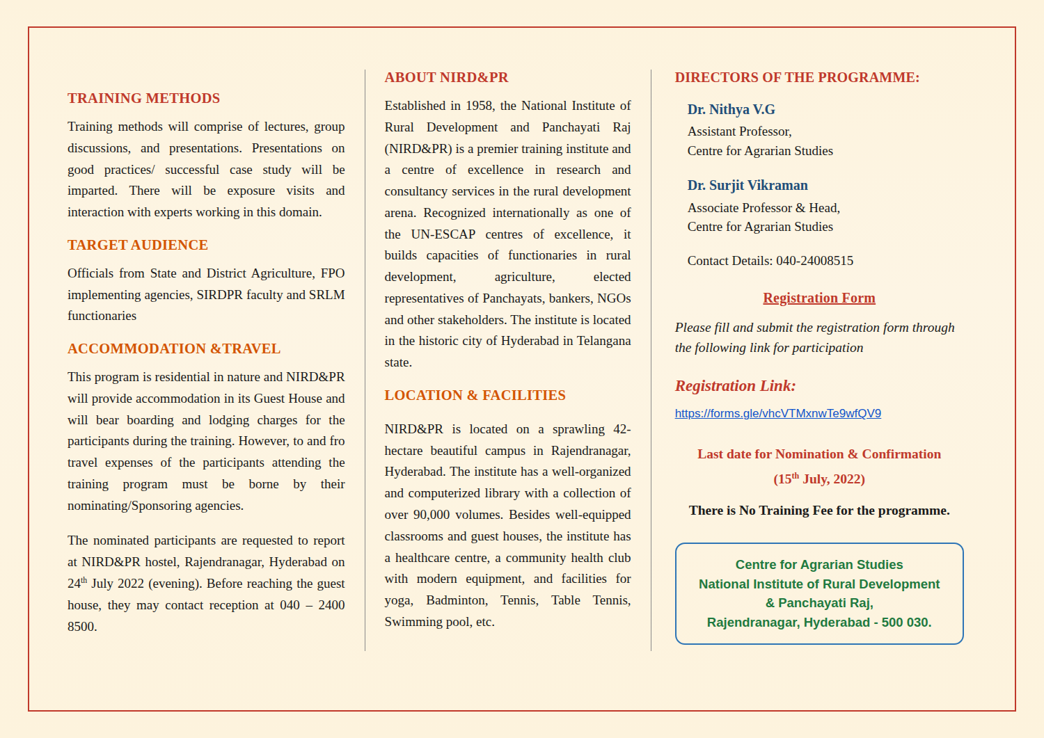Training Methods
Training methods will comprise of lectures, group discussions, and presentations. Presentations on good practices/ successful case study will be imparted. There will be exposure visits and interaction with experts working in this domain.
Target Audience
Officials from State and District Agriculture, FPO implementing agencies, SIRDPR faculty and SRLM functionaries
Accommodation &Travel
This program is residential in nature and NIRD&PR will provide accommodation in its Guest House and will bear boarding and lodging charges for the participants during the training. However, to and fro travel expenses of the participants attending the training program must be borne by their nominating/Sponsoring agencies.
The nominated participants are requested to report at NIRD&PR hostel, Rajendranagar, Hyderabad on 24th July 2022 (evening). Before reaching the guest house, they may contact reception at 040 – 2400 8500.
About NIRD&PR
Established in 1958, the National Institute of Rural Development and Panchayati Raj (NIRD&PR) is a premier training institute and a centre of excellence in research and consultancy services in the rural development arena. Recognized internationally as one of the UN-ESCAP centres of excellence, it builds capacities of functionaries in rural development, agriculture, elected representatives of Panchayats, bankers, NGOs and other stakeholders. The institute is located in the historic city of Hyderabad in Telangana state.
Location & Facilities
NIRD&PR is located on a sprawling 42-hectare beautiful campus in Rajendranagar, Hyderabad. The institute has a well-organized and computerized library with a collection of over 90,000 volumes. Besides well-equipped classrooms and guest houses, the institute has a healthcare centre, a community health club with modern equipment, and facilities for yoga, Badminton, Tennis, Table Tennis, Swimming pool, etc.
Directors of the Programme:
Dr. Nithya V.G
Assistant Professor,
Centre for Agrarian Studies
Dr. Surjit Vikraman
Associate Professor & Head,
Centre for Agrarian Studies
Contact Details: 040-24008515
Registration Form
Please fill and submit the registration form through the following link for participation
Registration Link:
https://forms.gle/vhcVTMxnwTe9wfQV9
Last date for Nomination & Confirmation
(15th July, 2022)
There is No Training Fee for the programme.
Centre for Agrarian Studies
National Institute of Rural Development
& Panchayati Raj,
Rajendranagar, Hyderabad - 500 030.